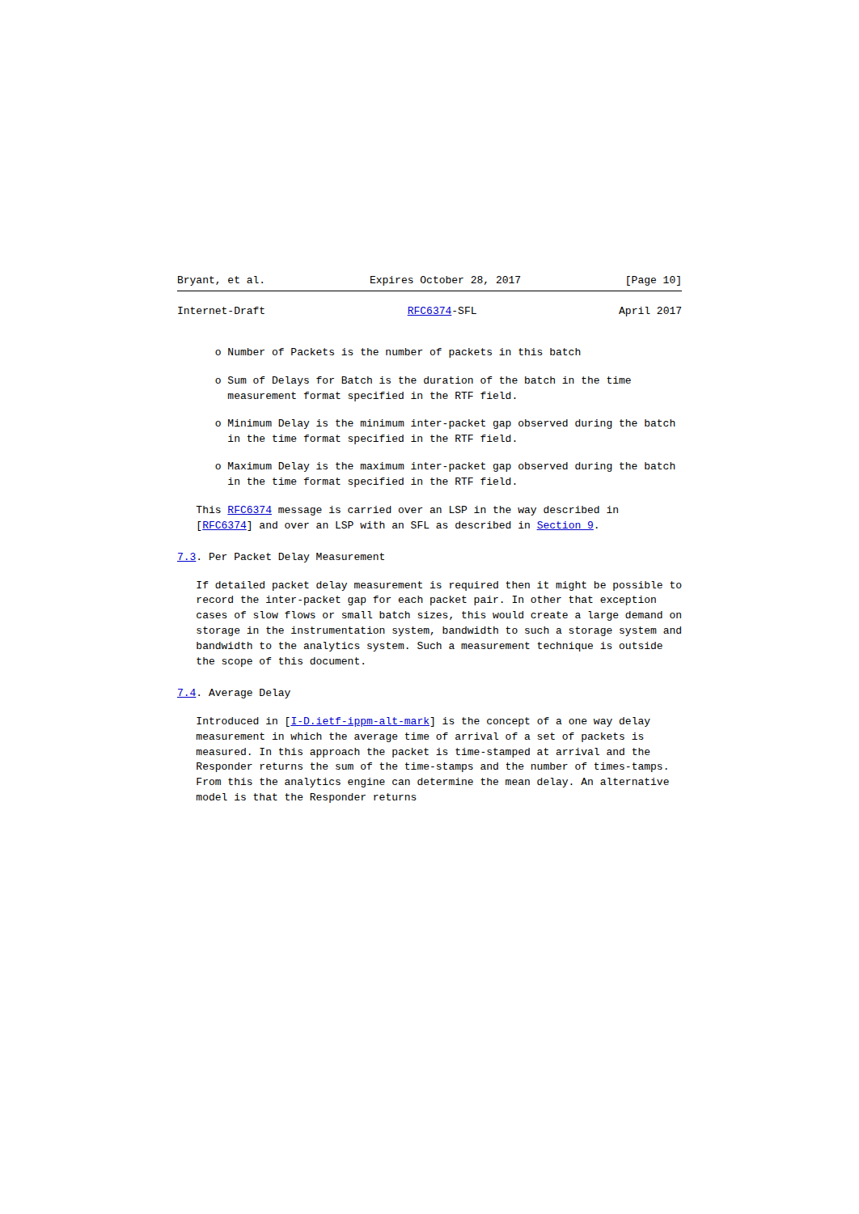Bryant, et al. Expires October 28, 2017 [Page 10]
Internet-Draft RFC6374-SFL April 2017
o Number of Packets is the number of packets in this batch
o Sum of Delays for Batch is the duration of the batch in the time measurement format specified in the RTF field.
o Minimum Delay is the minimum inter-packet gap observed during the batch in the time format specified in the RTF field.
o Maximum Delay is the maximum inter-packet gap observed during the batch in the time format specified in the RTF field.
This RFC6374 message is carried over an LSP in the way described in [RFC6374] and over an LSP with an SFL as described in Section 9.
7.3. Per Packet Delay Measurement
If detailed packet delay measurement is required then it might be possible to record the inter-packet gap for each packet pair. In other that exception cases of slow flows or small batch sizes, this would create a large demand on storage in the instrumentation system, bandwidth to such a storage system and bandwidth to the analytics system. Such a measurement technique is outside the scope of this document.
7.4. Average Delay
Introduced in [I-D.ietf-ippm-alt-mark] is the concept of a one way delay measurement in which the average time of arrival of a set of packets is measured. In this approach the packet is time-stamped at arrival and the Responder returns the sum of the time-stamps and the number of times-tamps. From this the analytics engine can determine the mean delay. An alternative model is that the Responder returns